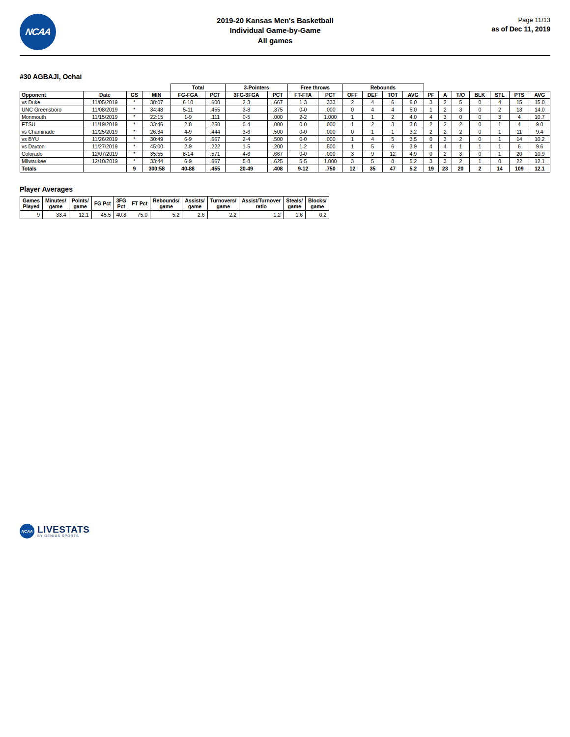NCAA
2019-20 Kansas Men's Basketball
Individual Game-by-Game
All games
Page 11/13
as of Dec 11, 2019
#30 AGBAJI, Ochai
| | Total | 3-Pointers | Free throws | Rebounds | |
| --- | --- | --- | --- | --- | --- |
| Opponent | Date | GS | MIN | FG-FGA | PCT | 3FG-3FGA | PCT | FT-FTA | PCT | OFF | DEF | TOT | AVG | PF | A | T/O | BLK | STL | PTS | AVG |
| vs Duke | 11/05/2019 | * | 38:07 | 6-10 | .600 | 2-3 | .667 | 1-3 | .333 | 2 | 4 | 6 | 6.0 | 3 | 2 | 5 | 0 | 4 | 15 | 15.0 |
| UNC Greensboro | 11/08/2019 | * | 34:48 | 5-11 | .455 | 3-8 | .375 | 0-0 | .000 | 0 | 4 | 4 | 5.0 | 1 | 2 | 3 | 0 | 2 | 13 | 14.0 |
| Monmouth | 11/15/2019 | * | 22:15 | 1-9 | .111 | 0-5 | .000 | 2-2 | 1.000 | 1 | 1 | 2 | 4.0 | 4 | 3 | 0 | 0 | 3 | 4 | 10.7 |
| ETSU | 11/19/2019 | * | 33:46 | 2-8 | .250 | 0-4 | .000 | 0-0 | .000 | 1 | 2 | 3 | 3.8 | 2 | 2 | 2 | 0 | 1 | 4 | 9.0 |
| vs Chaminade | 11/25/2019 | * | 26:34 | 4-9 | .444 | 3-6 | .500 | 0-0 | .000 | 0 | 1 | 1 | 3.2 | 2 | 2 | 2 | 0 | 1 | 11 | 9.4 |
| vs BYU | 11/26/2019 | * | 30:49 | 6-9 | .667 | 2-4 | .500 | 0-0 | .000 | 1 | 4 | 5 | 3.5 | 0 | 3 | 2 | 0 | 1 | 14 | 10.2 |
| vs Dayton | 11/27/2019 | * | 45:00 | 2-9 | .222 | 1-5 | .200 | 1-2 | .500 | 1 | 5 | 6 | 3.9 | 4 | 4 | 1 | 1 | 1 | 6 | 9.6 |
| Colorado | 12/07/2019 | * | 35:55 | 8-14 | .571 | 4-6 | .667 | 0-0 | .000 | 3 | 9 | 12 | 4.9 | 0 | 2 | 3 | 0 | 1 | 20 | 10.9 |
| Milwaukee | 12/10/2019 | * | 33:44 | 6-9 | .667 | 5-8 | .625 | 5-5 | 1.000 | 3 | 5 | 8 | 5.2 | 3 | 3 | 2 | 1 | 0 | 22 | 12.1 |
| Totals | | 9 | 300:58 | 40-88 | .455 | 20-49 | .408 | 9-12 | .750 | 12 | 35 | 47 | 5.2 | 19 | 23 | 20 | 2 | 14 | 109 | 12.1 |
Player Averages
| Games Played | Minutes/ game | Points/ game | FG Pct | 3FG Pct | FT Pct | Rebounds/ game | Assists/ game | Turnovers/ game | Assist/Turnover ratio | Steals/ game | Blocks/ game |
| --- | --- | --- | --- | --- | --- | --- | --- | --- | --- | --- | --- |
| 9 | 33.4 | 12.1 | 45.5 | 40.8 | 75.0 | 5.2 | 2.6 | 2.2 | 1.2 | 1.6 | 0.2 |
NCAA
LIVESTATS
BY GENIUS SPORTS